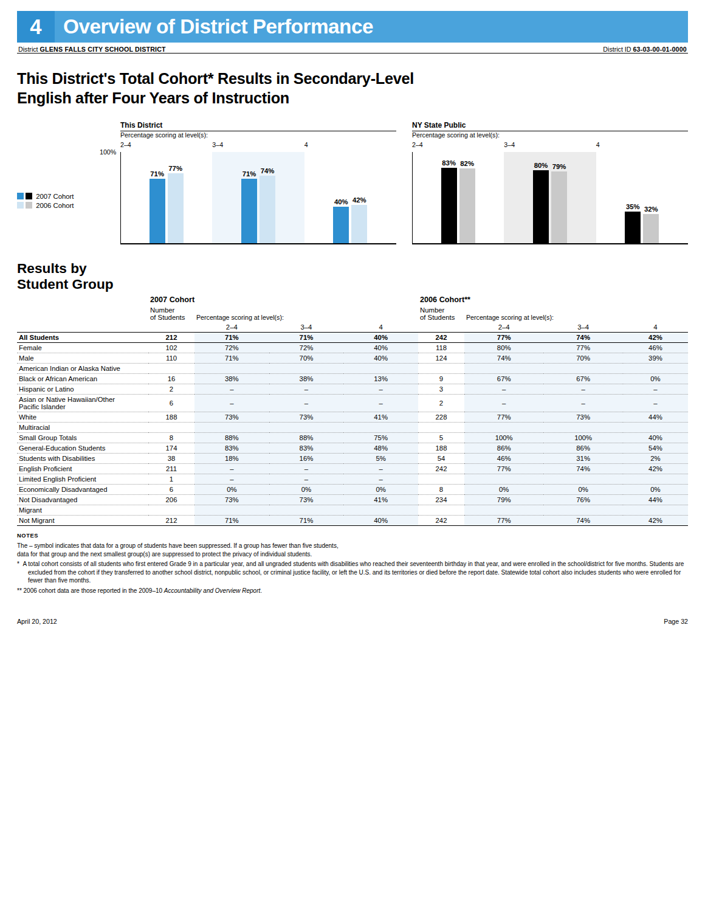4
Overview of District Performance
District GLENS FALLS CITY SCHOOL DISTRICT
District ID 63-03-00-01-0000
This District's Total Cohort* Results in Secondary-Level
English after Four Years of Instruction
2007 Cohort
2006 Cohort
This District
Percentage scoring at level(s):
2–43–44
100%
71%
77%
71%
74%
40%
42%
NY State Public
Percentage scoring at level(s):
2–43–44
83%
82%
80%
79%
35%
32%
Results by
Student Group
| | 2007 Cohort | 2006 Cohort** |
| --- | --- | --- |
| | Number of Students | Percentage scoring at level(s): | Number of Students | Percentage scoring at level(s): |
| | | 2–4 | 3–4 | 4 | | 2–4 | 3–4 | 4 |
| All Students | 212 | 71% | 71% | 40% | 242 | 77% | 74% | 42% |
| Female | 102 | 72% | 72% | 40% | 118 | 80% | 77% | 46% |
| Male | 110 | 71% | 70% | 40% | 124 | 74% | 70% | 39% |
| American Indian or Alaska Native | | | | | | | | |
| Black or African American | 16 | 38% | 38% | 13% | 9 | 67% | 67% | 0% |
| Hispanic or Latino | 2 | – | – | – | 3 | – | – | – |
| Asian or Native Hawaiian/Other Pacific Islander | 6 | – | – | – | 2 | – | – | – |
| White | 188 | 73% | 73% | 41% | 228 | 77% | 73% | 44% |
| Multiracial | | | | | | | | |
| Small Group Totals | 8 | 88% | 88% | 75% | 5 | 100% | 100% | 40% |
| General-Education Students | 174 | 83% | 83% | 48% | 188 | 86% | 86% | 54% |
| Students with Disabilities | 38 | 18% | 16% | 5% | 54 | 46% | 31% | 2% |
| English Proficient | 211 | – | – | – | 242 | 77% | 74% | 42% |
| Limited English Proficient | 1 | – | – | – | | | | |
| Economically Disadvantaged | 6 | 0% | 0% | 0% | 8 | 0% | 0% | 0% |
| Not Disadvantaged | 206 | 73% | 73% | 41% | 234 | 79% | 76% | 44% |
| Migrant | | | | | | | | |
| Not Migrant | 212 | 71% | 71% | 40% | 242 | 77% | 74% | 42% |
NOTES
The – symbol indicates that data for a group of students have been suppressed. If a group has fewer than five students,
data for that group and the next smallest group(s) are suppressed to protect the privacy of individual students.
* A total cohort consists of all students who first entered Grade 9 in a particular year, and all ungraded students with disabilities who reached their seventeenth birthday in that year, and were enrolled in the school/district for five months. Students are excluded from the cohort if they transferred to another school district, nonpublic school, or criminal justice facility, or left the U.S. and its territories or died before the report date. Statewide total cohort also includes students who were enrolled for fewer than five months.
** 2006 cohort data are those reported in the 2009–10 Accountability and Overview Report.
April 20, 2012
Page 32